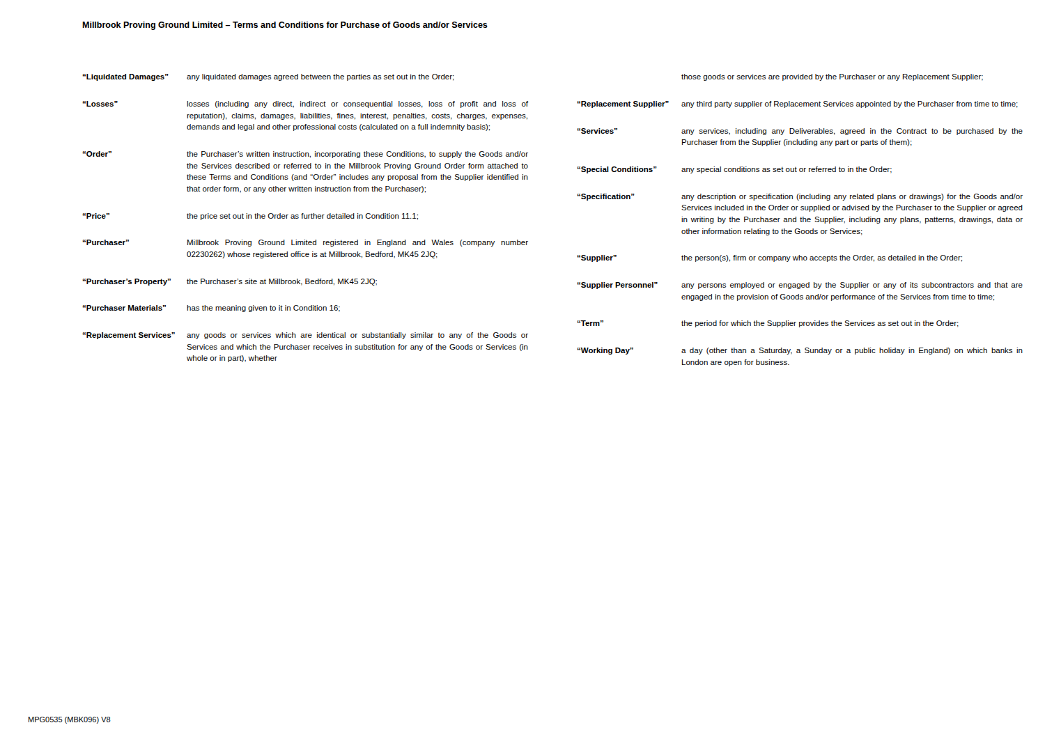Millbrook Proving Ground Limited – Terms and Conditions for Purchase of Goods and/or Services
“Liquidated Damages”
any liquidated damages agreed between the parties as set out in the Order;
“Losses”
losses (including any direct, indirect or consequential losses, loss of profit and loss of reputation), claims, damages, liabilities, fines, interest, penalties, costs, charges, expenses, demands and legal and other professional costs (calculated on a full indemnity basis);
“Order”
the Purchaser’s written instruction, incorporating these Conditions, to supply the Goods and/or the Services described or referred to in the Millbrook Proving Ground Order form attached to these Terms and Conditions (and “Order” includes any proposal from the Supplier identified in that order form, or any other written instruction from the Purchaser);
“Price”
the price set out in the Order as further detailed in Condition 11.1;
“Purchaser”
Millbrook Proving Ground Limited registered in England and Wales (company number 02230262) whose registered office is at Millbrook, Bedford, MK45 2JQ;
“Purchaser’s Property”
the Purchaser’s site at Millbrook, Bedford, MK45 2JQ;
“Purchaser Materials”
has the meaning given to it in Condition 16;
“Replacement Services”
any goods or services which are identical or substantially similar to any of the Goods or Services and which the Purchaser receives in substitution for any of the Goods or Services (in whole or in part), whether
those goods or services are provided by the Purchaser or any Replacement Supplier;
“Replacement Supplier”
any third party supplier of Replacement Services appointed by the Purchaser from time to time;
“Services”
any services, including any Deliverables, agreed in the Contract to be purchased by the Purchaser from the Supplier (including any part or parts of them);
“Special Conditions”
any special conditions as set out or referred to in the Order;
“Specification”
any description or specification (including any related plans or drawings) for the Goods and/or Services included in the Order or supplied or advised by the Purchaser to the Supplier or agreed in writing by the Purchaser and the Supplier, including any plans, patterns, drawings, data or other information relating to the Goods or Services;
“Supplier”
the person(s), firm or company who accepts the Order, as detailed in the Order;
“Supplier Personnel”
any persons employed or engaged by the Supplier or any of its subcontractors and that are engaged in the provision of Goods and/or performance of the Services from time to time;
“Term”
the period for which the Supplier provides the Services as set out in the Order;
“Working Day”
a day (other than a Saturday, a Sunday or a public holiday in England) on which banks in London are open for business.
MPG0535 (MBK096) V8